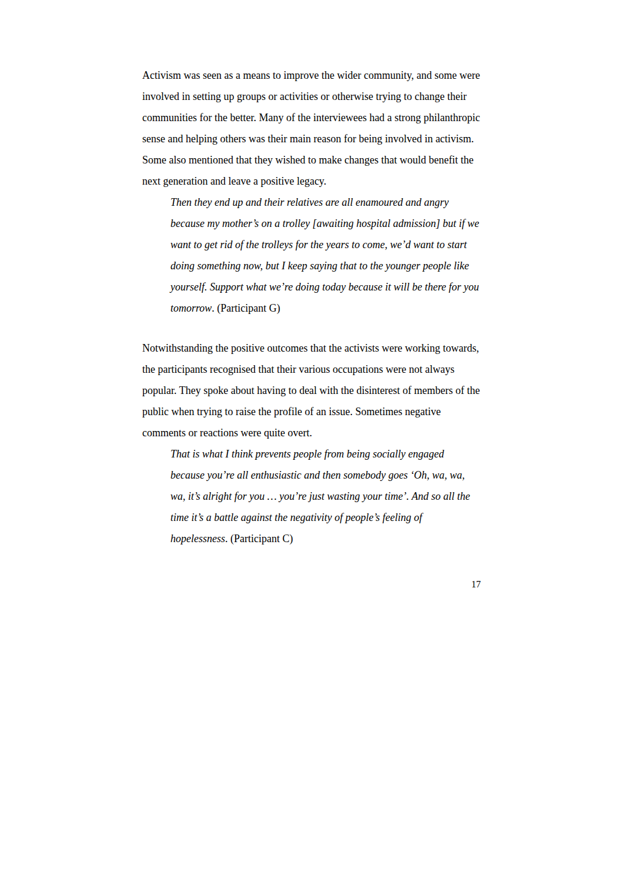Activism was seen as a means to improve the wider community, and some were involved in setting up groups or activities or otherwise trying to change their communities for the better. Many of the interviewees had a strong philanthropic sense and helping others was their main reason for being involved in activism. Some also mentioned that they wished to make changes that would benefit the next generation and leave a positive legacy.
Then they end up and their relatives are all enamoured and angry because my mother’s on a trolley [awaiting hospital admission] but if we want to get rid of the trolleys for the years to come, we’d want to start doing something now, but I keep saying that to the younger people like yourself. Support what we’re doing today because it will be there for you tomorrow. (Participant G)
Notwithstanding the positive outcomes that the activists were working towards, the participants recognised that their various occupations were not always popular. They spoke about having to deal with the disinterest of members of the public when trying to raise the profile of an issue. Sometimes negative comments or reactions were quite overt.
That is what I think prevents people from being socially engaged because you’re all enthusiastic and then somebody goes ‘Oh, wa, wa, wa, it’s alright for you … you’re just wasting your time’. And so all the time it’s a battle against the negativity of people’s feeling of hopelessness. (Participant C)
17